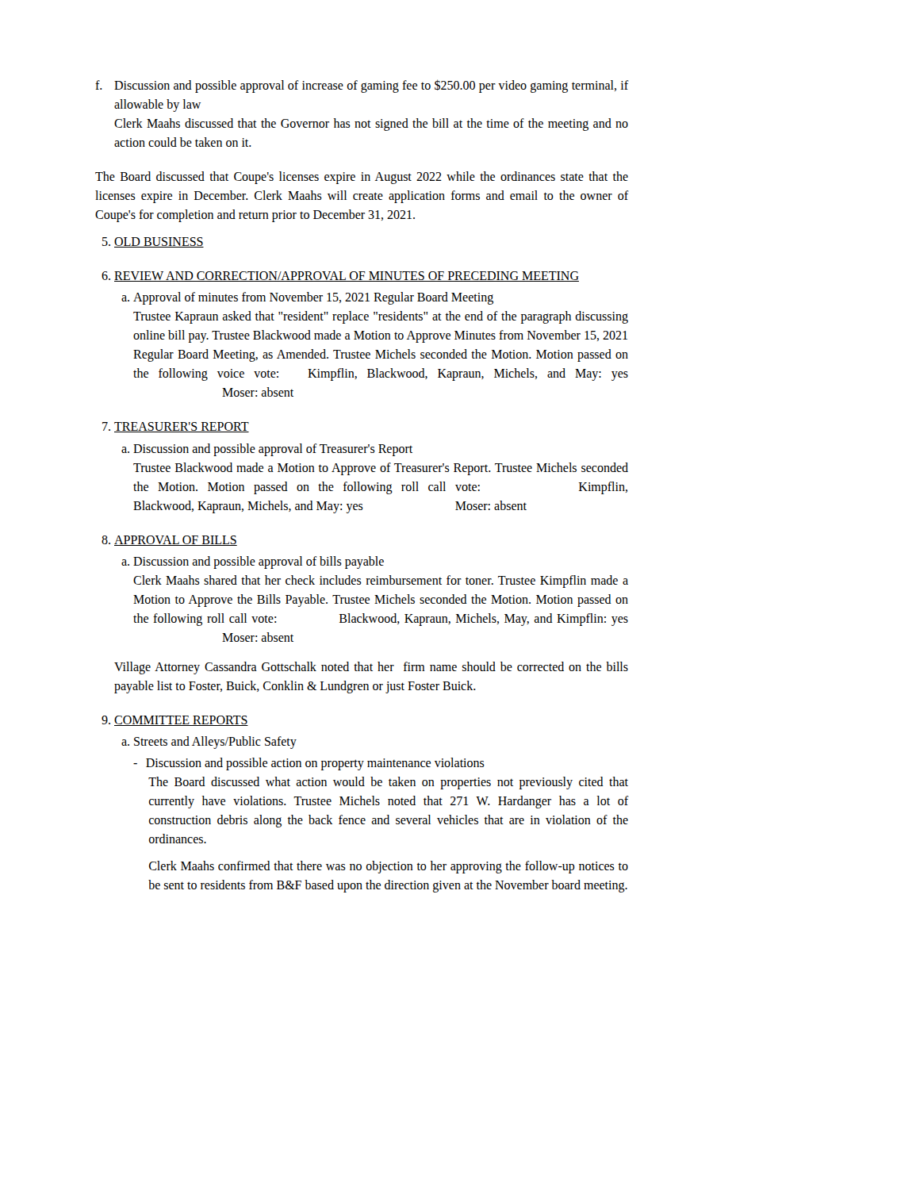f. Discussion and possible approval of increase of gaming fee to $250.00 per video gaming terminal, if allowable by law
Clerk Maahs discussed that the Governor has not signed the bill at the time of the meeting and no action could be taken on it.
The Board discussed that Coupe's licenses expire in August 2022 while the ordinances state that the licenses expire in December. Clerk Maahs will create application forms and email to the owner of Coupe's for completion and return prior to December 31, 2021.
Old Business
Review and Correction/Approval of Minutes of Preceding Meeting
Approval of minutes from November 15, 2021 Regular Board Meeting
Trustee Kapraun asked that "resident" replace "residents" at the end of the paragraph discussing online bill pay. Trustee Blackwood made a Motion to Approve Minutes from November 15, 2021 Regular Board Meeting, as Amended. Trustee Michels seconded the Motion. Motion passed on the following voice vote: Kimpflin, Blackwood, Kapraun, Michels, and May: yes Moser: absent
Treasurer's Report
Discussion and possible approval of Treasurer's Report
Trustee Blackwood made a Motion to Approve of Treasurer's Report. Trustee Michels seconded the Motion. Motion passed on the following roll call vote: Kimpflin, Blackwood, Kapraun, Michels, and May: yes Moser: absent
Approval of Bills
Discussion and possible approval of bills payable
Clerk Maahs shared that her check includes reimbursement for toner. Trustee Kimpflin made a Motion to Approve the Bills Payable. Trustee Michels seconded the Motion. Motion passed on the following roll call vote: Blackwood, Kapraun, Michels, May, and Kimpflin: yes Moser: absent
Village Attorney Cassandra Gottschalk noted that her firm name should be corrected on the bills payable list to Foster, Buick, Conklin & Lundgren or just Foster Buick.
Committee Reports
Streets and Alleys/Public Safety
Discussion and possible action on property maintenance violations
The Board discussed what action would be taken on properties not previously cited that currently have violations. Trustee Michels noted that 271 W. Hardanger has a lot of construction debris along the back fence and several vehicles that are in violation of the ordinances.
Clerk Maahs confirmed that there was no objection to her approving the follow-up notices to be sent to residents from B&F based upon the direction given at the November board meeting.